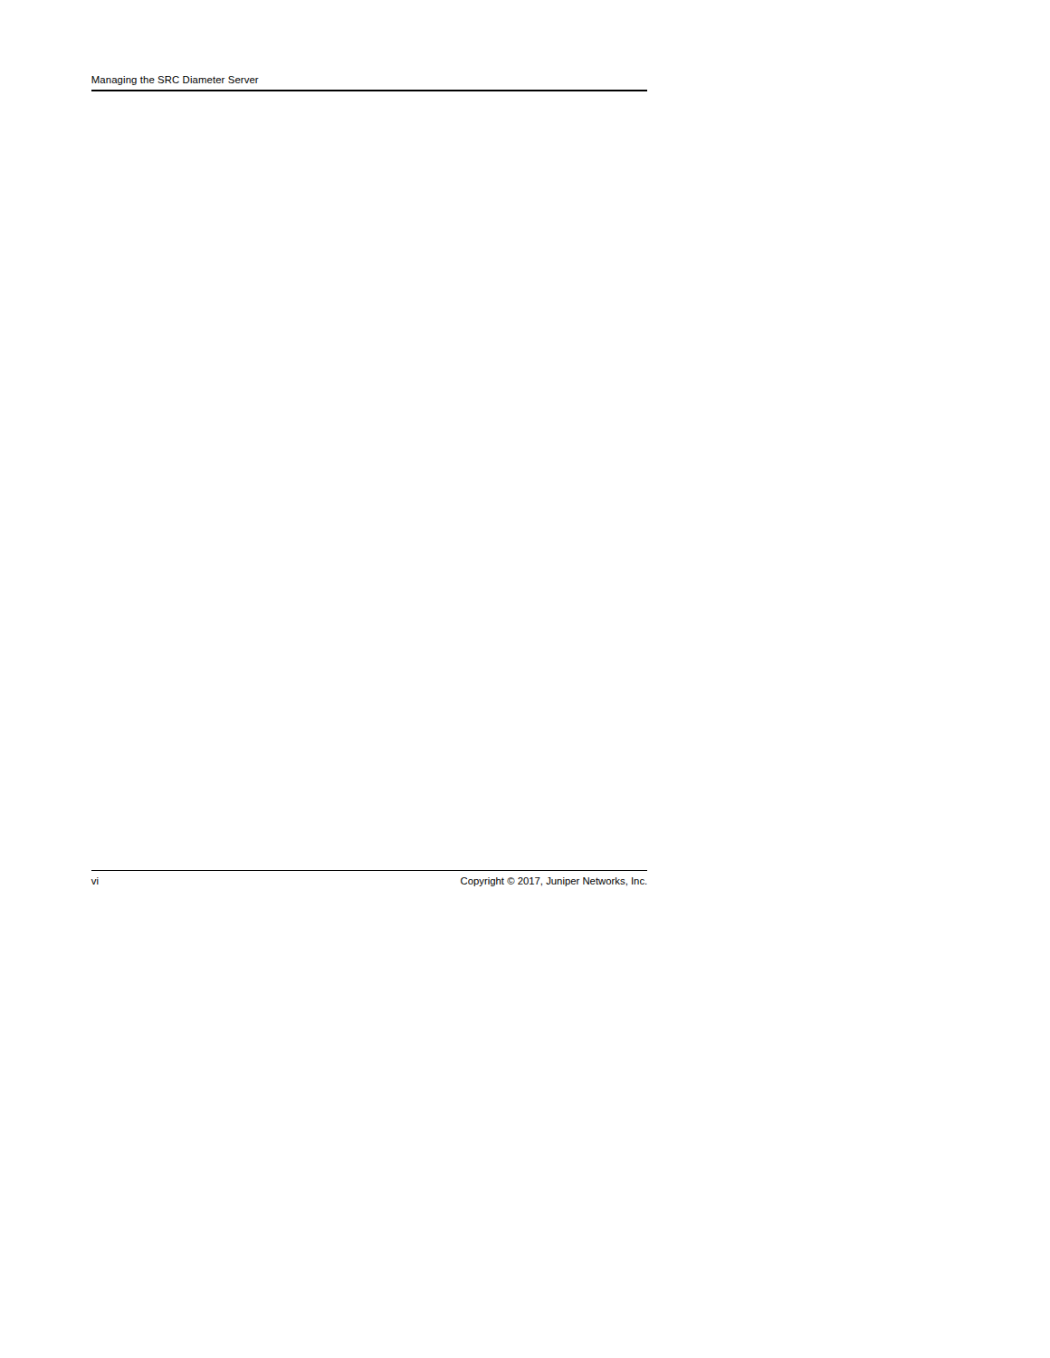Managing the SRC Diameter Server
vi Copyright © 2017, Juniper Networks, Inc.